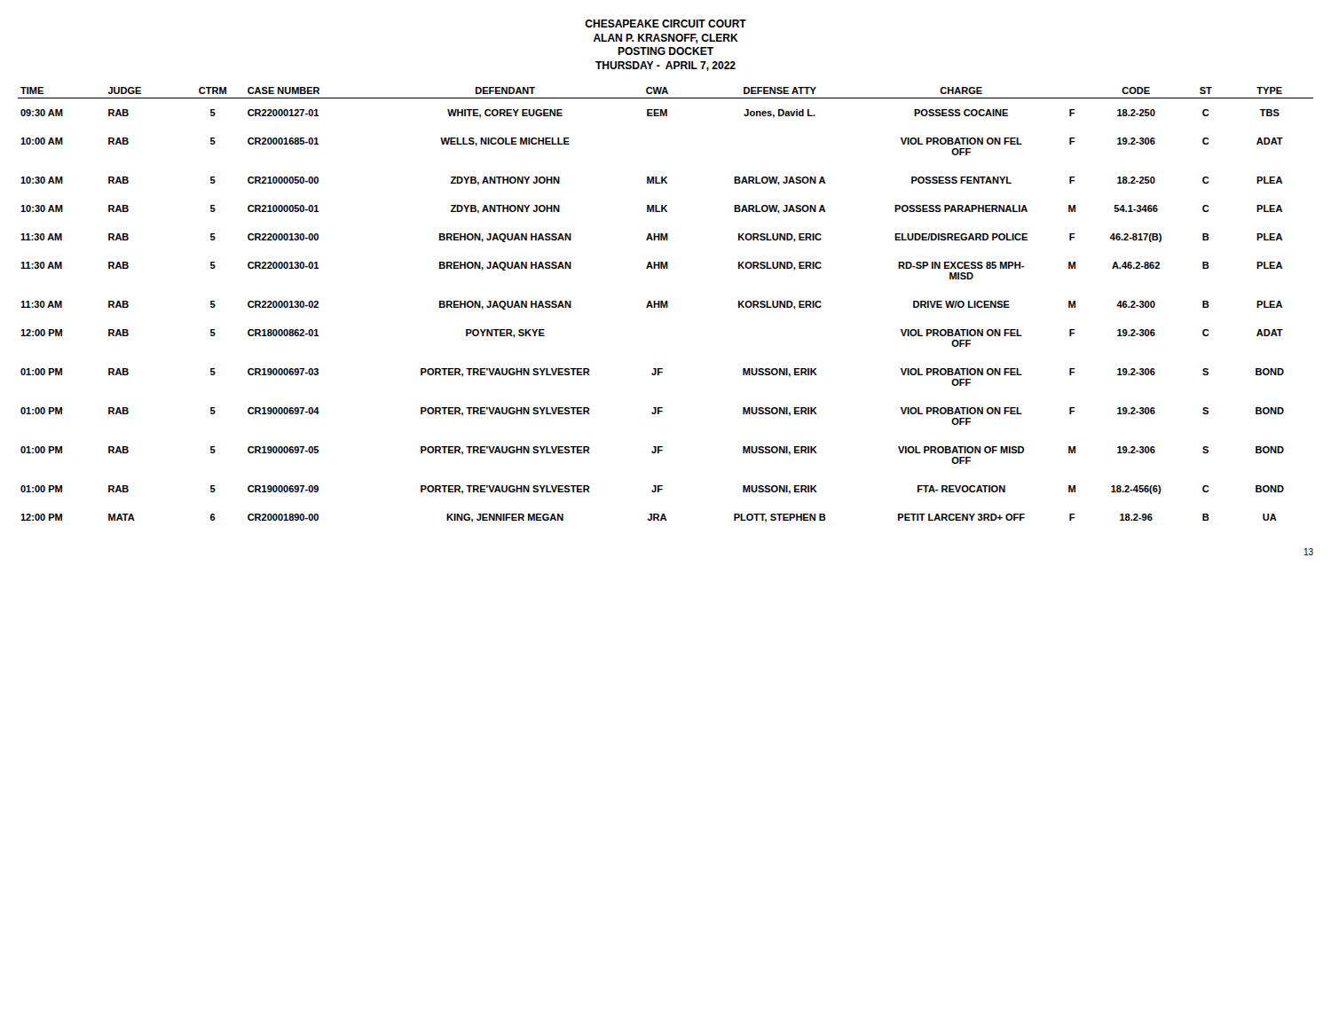CHESAPEAKE CIRCUIT COURT
ALAN P. KRASNOFF, CLERK
POSTING DOCKET
THURSDAY - APRIL 7, 2022
| TIME | JUDGE | CTRM | CASE NUMBER | DEFENDANT | CWA | DEFENSE ATTY | CHARGE | | CODE | ST | TYPE |
| --- | --- | --- | --- | --- | --- | --- | --- | --- | --- | --- | --- |
| 09:30 AM | RAB | 5 | CR22000127-01 | WHITE, COREY EUGENE | EEM | Jones, David L. | POSSESS COCAINE | F | 18.2-250 | C | TBS |
| 10:00 AM | RAB | 5 | CR20001685-01 | WELLS, NICOLE MICHELLE | | | VIOL PROBATION ON FEL OFF | F | 19.2-306 | C | ADAT |
| 10:30 AM | RAB | 5 | CR21000050-00 | ZDYB, ANTHONY JOHN | MLK | BARLOW, JASON A | POSSESS FENTANYL | F | 18.2-250 | C | PLEA |
| 10:30 AM | RAB | 5 | CR21000050-01 | ZDYB, ANTHONY JOHN | MLK | BARLOW, JASON A | POSSESS PARAPHERNALIA | M | 54.1-3466 | C | PLEA |
| 11:30 AM | RAB | 5 | CR22000130-00 | BREHON, JAQUAN HASSAN | AHM | KORSLUND, ERIC | ELUDE/DISREGARD POLICE | F | 46.2-817(B) | B | PLEA |
| 11:30 AM | RAB | 5 | CR22000130-01 | BREHON, JAQUAN HASSAN | AHM | KORSLUND, ERIC | RD-SP IN EXCESS 85 MPH- MISD | M | A.46.2-862 | B | PLEA |
| 11:30 AM | RAB | 5 | CR22000130-02 | BREHON, JAQUAN HASSAN | AHM | KORSLUND, ERIC | DRIVE W/O LICENSE | M | 46.2-300 | B | PLEA |
| 12:00 PM | RAB | 5 | CR18000862-01 | POYNTER, SKYE | | | VIOL PROBATION ON FEL OFF | F | 19.2-306 | C | ADAT |
| 01:00 PM | RAB | 5 | CR19000697-03 | PORTER, TRE'VAUGHN SYLVESTER | JF | MUSSONI, ERIK | VIOL PROBATION ON FEL OFF | F | 19.2-306 | S | BOND |
| 01:00 PM | RAB | 5 | CR19000697-04 | PORTER, TRE'VAUGHN SYLVESTER | JF | MUSSONI, ERIK | VIOL PROBATION ON FEL OFF | F | 19.2-306 | S | BOND |
| 01:00 PM | RAB | 5 | CR19000697-05 | PORTER, TRE'VAUGHN SYLVESTER | JF | MUSSONI, ERIK | VIOL PROBATION OF MISD OFF | M | 19.2-306 | S | BOND |
| 01:00 PM | RAB | 5 | CR19000697-09 | PORTER, TRE'VAUGHN SYLVESTER | JF | MUSSONI, ERIK | FTA- REVOCATION | M | 18.2-456(6) | C | BOND |
| 12:00 PM | MATA | 6 | CR20001890-00 | KING, JENNIFER MEGAN | JRA | PLOTT, STEPHEN B | PETIT LARCENY 3RD+ OFF | F | 18.2-96 | B | UA |
13